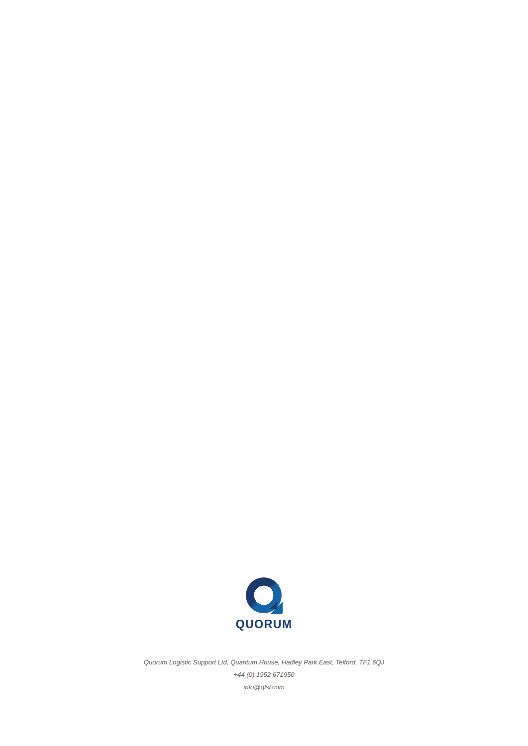QUORUM
Quorum Logistic Support Ltd, Quantum House, Hadley Park East, Telford, TF1 6QJ
+44 (0) 1952 671950
info@qlsl.com